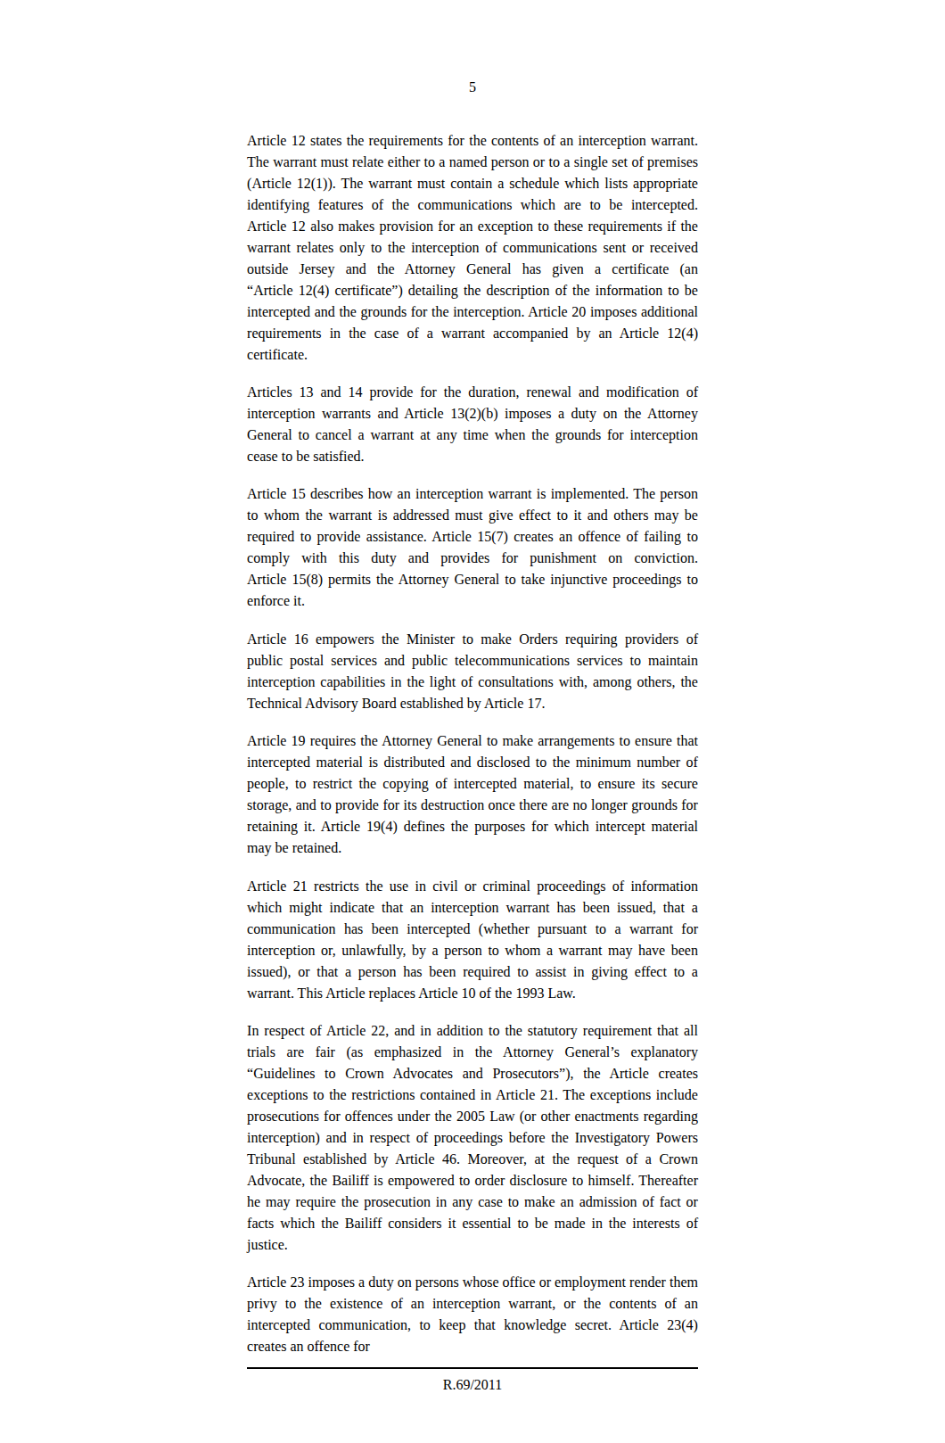5
Article 12 states the requirements for the contents of an interception warrant. The warrant must relate either to a named person or to a single set of premises (Article 12(1)). The warrant must contain a schedule which lists appropriate identifying features of the communications which are to be intercepted. Article 12 also makes provision for an exception to these requirements if the warrant relates only to the interception of communications sent or received outside Jersey and the Attorney General has given a certificate (an “Article 12(4) certificate”) detailing the description of the information to be intercepted and the grounds for the interception. Article 20 imposes additional requirements in the case of a warrant accompanied by an Article 12(4) certificate.
Articles 13 and 14 provide for the duration, renewal and modification of interception warrants and Article 13(2)(b) imposes a duty on the Attorney General to cancel a warrant at any time when the grounds for interception cease to be satisfied.
Article 15 describes how an interception warrant is implemented. The person to whom the warrant is addressed must give effect to it and others may be required to provide assistance. Article 15(7) creates an offence of failing to comply with this duty and provides for punishment on conviction. Article 15(8) permits the Attorney General to take injunctive proceedings to enforce it.
Article 16 empowers the Minister to make Orders requiring providers of public postal services and public telecommunications services to maintain interception capabilities in the light of consultations with, among others, the Technical Advisory Board established by Article 17.
Article 19 requires the Attorney General to make arrangements to ensure that intercepted material is distributed and disclosed to the minimum number of people, to restrict the copying of intercepted material, to ensure its secure storage, and to provide for its destruction once there are no longer grounds for retaining it. Article 19(4) defines the purposes for which intercept material may be retained.
Article 21 restricts the use in civil or criminal proceedings of information which might indicate that an interception warrant has been issued, that a communication has been intercepted (whether pursuant to a warrant for interception or, unlawfully, by a person to whom a warrant may have been issued), or that a person has been required to assist in giving effect to a warrant. This Article replaces Article 10 of the 1993 Law.
In respect of Article 22, and in addition to the statutory requirement that all trials are fair (as emphasized in the Attorney General’s explanatory “Guidelines to Crown Advocates and Prosecutors”), the Article creates exceptions to the restrictions contained in Article 21. The exceptions include prosecutions for offences under the 2005 Law (or other enactments regarding interception) and in respect of proceedings before the Investigatory Powers Tribunal established by Article 46. Moreover, at the request of a Crown Advocate, the Bailiff is empowered to order disclosure to himself. Thereafter he may require the prosecution in any case to make an admission of fact or facts which the Bailiff considers it essential to be made in the interests of justice.
Article 23 imposes a duty on persons whose office or employment render them privy to the existence of an interception warrant, or the contents of an intercepted communication, to keep that knowledge secret. Article 23(4) creates an offence for
R.69/2011